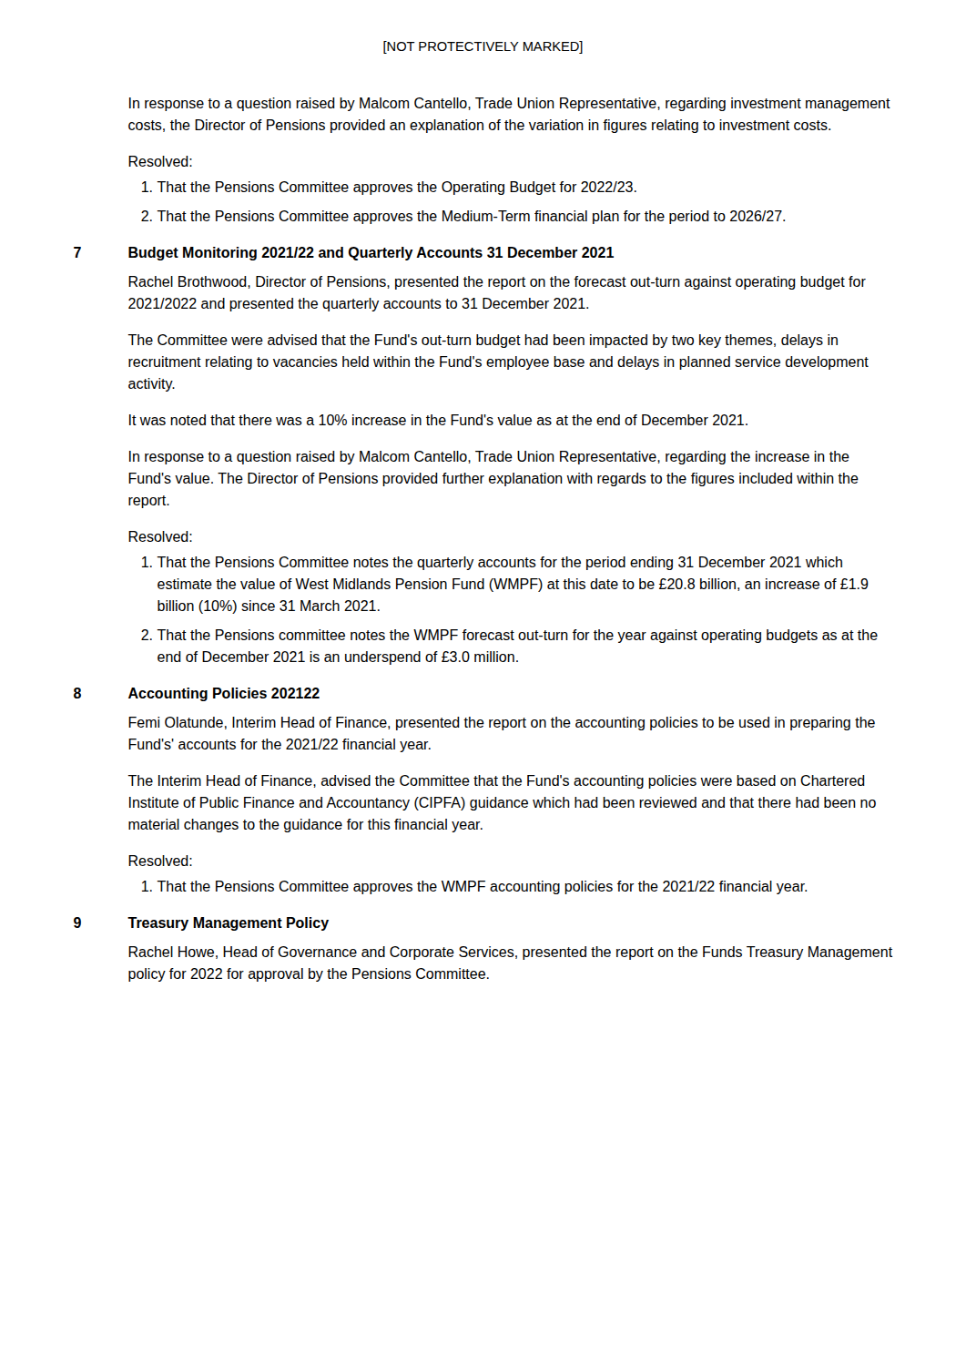[NOT PROTECTIVELY MARKED]
In response to a question raised by Malcom Cantello, Trade Union Representative, regarding investment management costs, the Director of Pensions provided an explanation of the variation in figures relating to investment costs.
Resolved:
That the Pensions Committee approves the Operating Budget for 2022/23.
That the Pensions Committee approves the Medium-Term financial plan for the period to 2026/27.
7
Budget Monitoring 2021/22 and Quarterly Accounts 31 December 2021
Rachel Brothwood, Director of Pensions, presented the report on the forecast out-turn against operating budget for 2021/2022 and presented the quarterly accounts to 31 December 2021.
The Committee were advised that the Fund's out-turn budget had been impacted by two key themes, delays in recruitment relating to vacancies held within the Fund's employee base and delays in planned service development activity.
It was noted that there was a 10% increase in the Fund's value as at the end of December 2021.
In response to a question raised by Malcom Cantello, Trade Union Representative, regarding the increase in the Fund's value. The Director of Pensions provided further explanation with regards to the figures included within the report.
Resolved:
That the Pensions Committee notes the quarterly accounts for the period ending 31 December 2021 which estimate the value of West Midlands Pension Fund (WMPF) at this date to be £20.8 billion, an increase of £1.9 billion (10%) since 31 March 2021.
That the Pensions committee notes the WMPF forecast out-turn for the year against operating budgets as at the end of December 2021 is an underspend of £3.0 million.
8
Accounting Policies 202122
Femi Olatunde, Interim Head of Finance, presented the report on the accounting policies to be used in preparing the Fund's' accounts for the 2021/22 financial year.
The Interim Head of Finance, advised the Committee that the Fund's accounting policies were based on Chartered Institute of Public Finance and Accountancy (CIPFA) guidance which had been reviewed and that there had been no material changes to the guidance for this financial year.
Resolved:
That the Pensions Committee approves the WMPF accounting policies for the 2021/22 financial year.
9
Treasury Management Policy
Rachel Howe, Head of Governance and Corporate Services, presented the report on the Funds Treasury Management policy for 2022 for approval by the Pensions Committee.